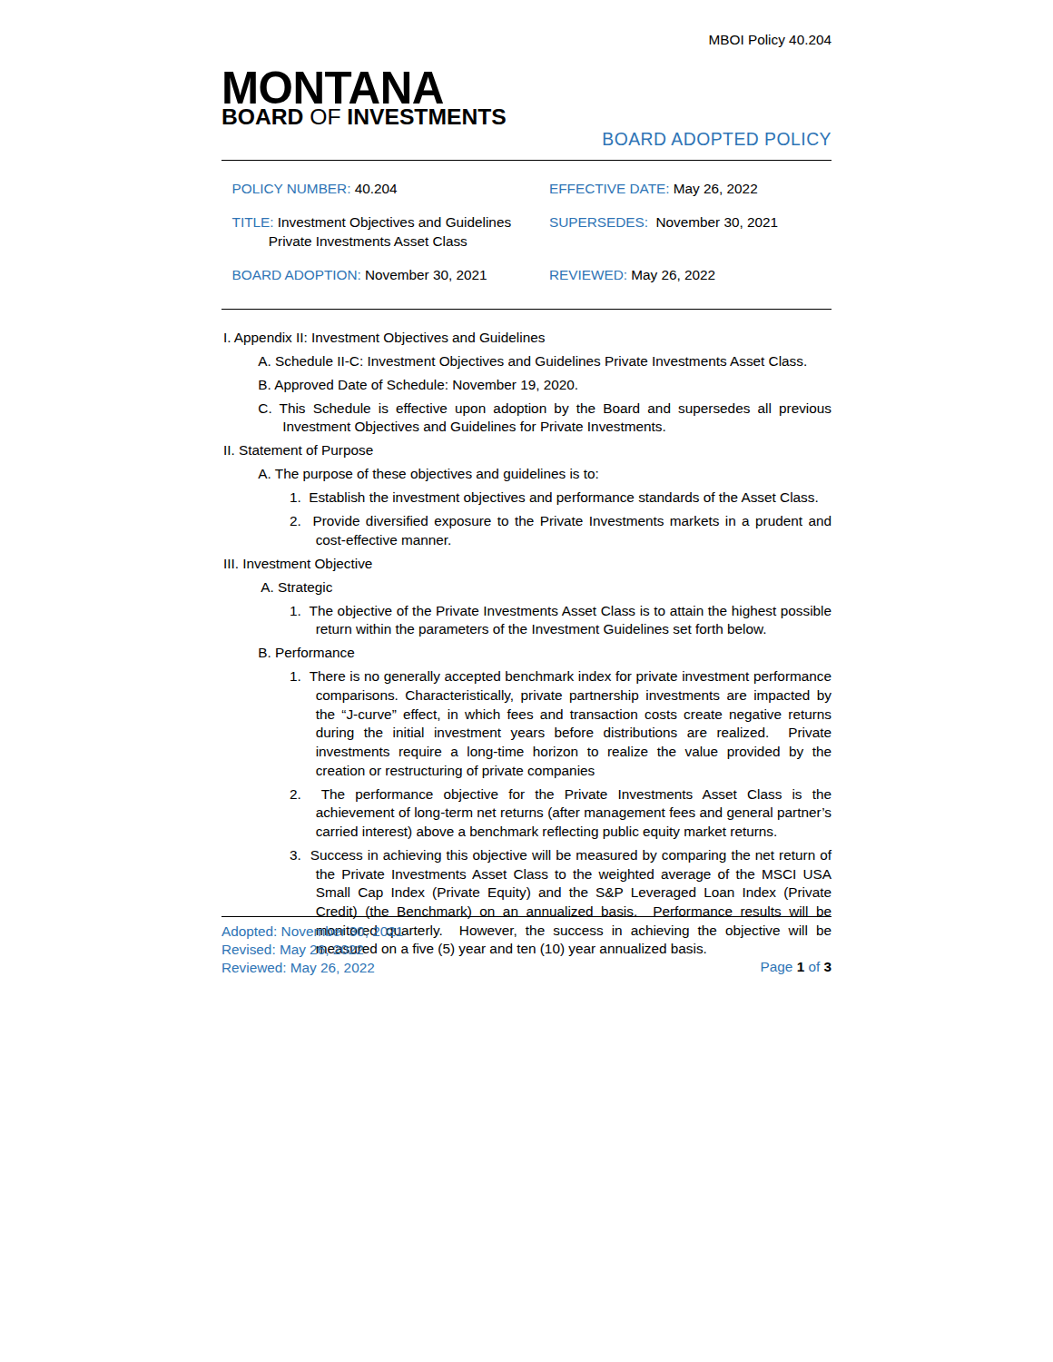MBOI Policy 40.204
MONTANA
BOARD OF INVESTMENTS
BOARD ADOPTED POLICY
| POLICY NUMBER: 40.204 | EFFECTIVE DATE: May 26, 2022 |
| TITLE: Investment Objectives and Guidelines Private Investments Asset Class | SUPERSEDES: November 30, 2021 |
| BOARD ADOPTION: November 30, 2021 | REVIEWED: May 26, 2022 |
I. Appendix II: Investment Objectives and Guidelines
A. Schedule II-C: Investment Objectives and Guidelines Private Investments Asset Class.
B. Approved Date of Schedule: November 19, 2020.
C. This Schedule is effective upon adoption by the Board and supersedes all previous Investment Objectives and Guidelines for Private Investments.
II. Statement of Purpose
A. The purpose of these objectives and guidelines is to:
1. Establish the investment objectives and performance standards of the Asset Class.
2. Provide diversified exposure to the Private Investments markets in a prudent and cost-effective manner.
III. Investment Objective
A. Strategic
1. The objective of the Private Investments Asset Class is to attain the highest possible return within the parameters of the Investment Guidelines set forth below.
B. Performance
1. There is no generally accepted benchmark index for private investment performance comparisons. Characteristically, private partnership investments are impacted by the “J-curve” effect, in which fees and transaction costs create negative returns during the initial investment years before distributions are realized. Private investments require a long-time horizon to realize the value provided by the creation or restructuring of private companies
2. The performance objective for the Private Investments Asset Class is the achievement of long-term net returns (after management fees and general partner’s carried interest) above a benchmark reflecting public equity market returns.
3. Success in achieving this objective will be measured by comparing the net return of the Private Investments Asset Class to the weighted average of the MSCI USA Small Cap Index (Private Equity) and the S&P Leveraged Loan Index (Private Credit) (the Benchmark) on an annualized basis. Performance results will be monitored quarterly. However, the success in achieving the objective will be measured on a five (5) year and ten (10) year annualized basis.
Adopted: November 30, 2021
Revised: May 26, 2022
Reviewed: May 26, 2022
Page 1 of 3